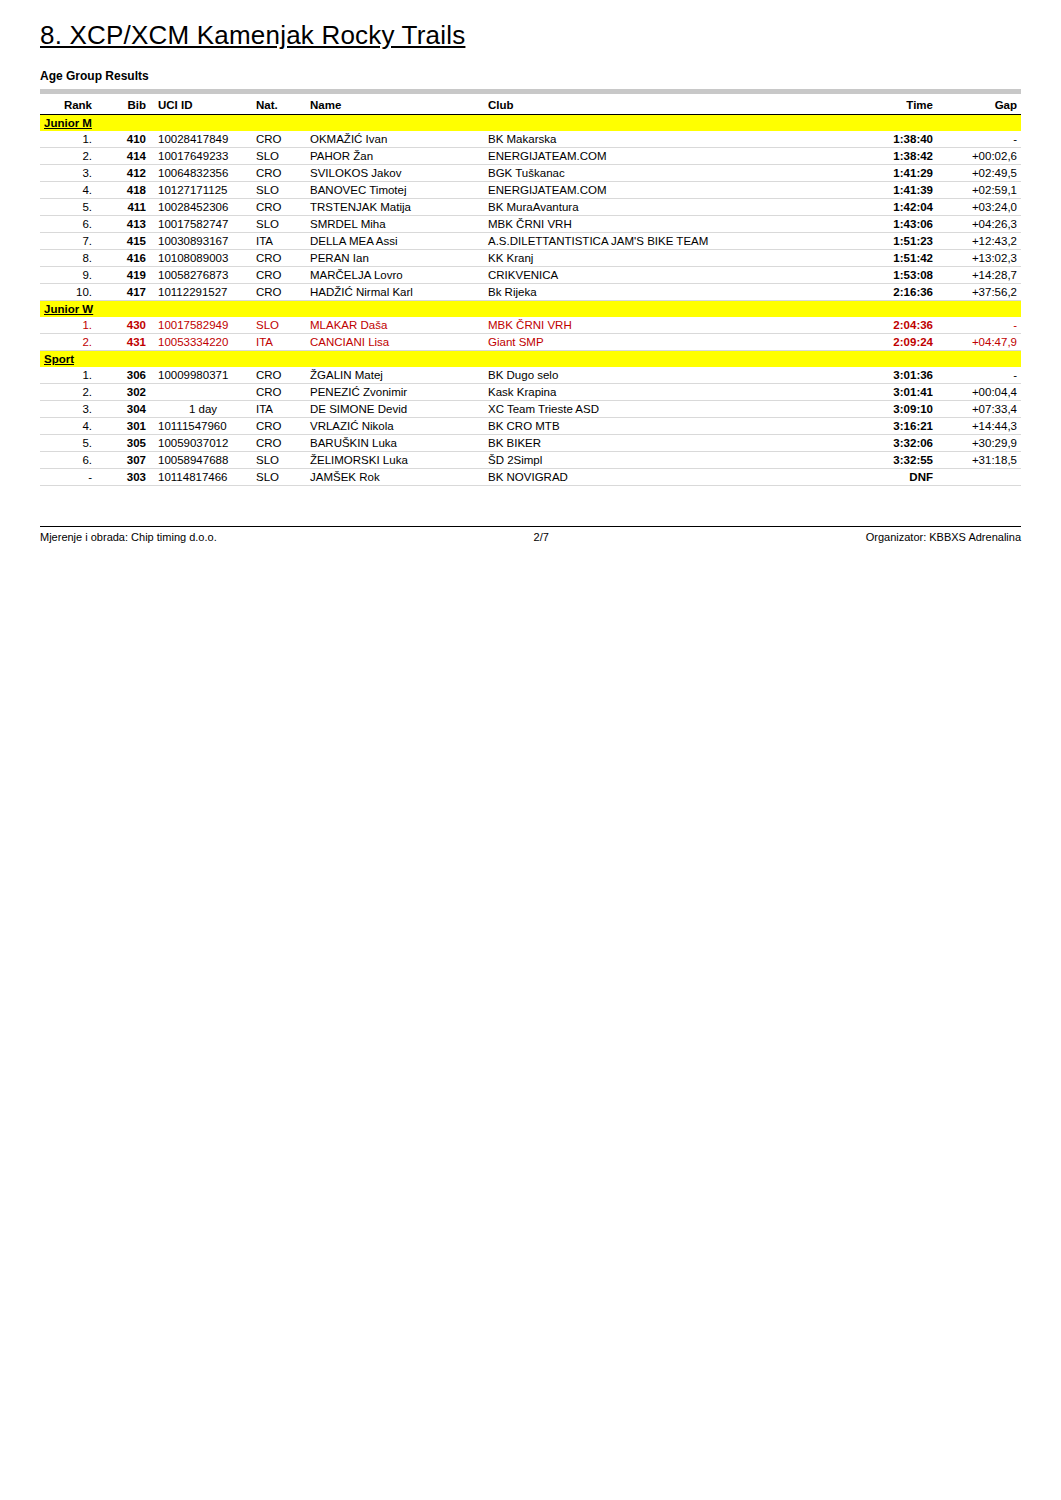8. XCP/XCM Kamenjak Rocky Trails
Age Group Results
| Rank | Bib | UCI ID | Nat. | Name | Club | Time | Gap |
| --- | --- | --- | --- | --- | --- | --- | --- |
| Junior M |
| 1. | 410 | 10028417849 | CRO | OKMAŽIĆ Ivan | BK Makarska | 1:38:40 | - |
| 2. | 414 | 10017649233 | SLO | PAHOR Žan | ENERGIJATEAM.COM | 1:38:42 | +00:02,6 |
| 3. | 412 | 10064832356 | CRO | SVILOKOS Jakov | BGK Tuškanac | 1:41:29 | +02:49,5 |
| 4. | 418 | 10127171125 | SLO | BANOVEC Timotej | ENERGIJATEAM.COM | 1:41:39 | +02:59,1 |
| 5. | 411 | 10028452306 | CRO | TRSTENJAK Matija | BK MuraAvantura | 1:42:04 | +03:24,0 |
| 6. | 413 | 10017582747 | SLO | SMRDEL Miha | MBK ČRNI VRH | 1:43:06 | +04:26,3 |
| 7. | 415 | 10030893167 | ITA | DELLA MEA Assi | A.S.DILETTANTISTICA JAM'S BIKE TEAM | 1:51:23 | +12:43,2 |
| 8. | 416 | 10108089003 | CRO | PERAN Ian | KK Kranj | 1:51:42 | +13:02,3 |
| 9. | 419 | 10058276873 | CRO | MARČELJA Lovro | CRIKVENICA | 1:53:08 | +14:28,7 |
| 10. | 417 | 10112291527 | CRO | HADŽIĆ Nirmal Karl | Bk Rijeka | 2:16:36 | +37:56,2 |
| Junior W |
| 1. | 430 | 10017582949 | SLO | MLAKAR Daša | MBK ČRNI VRH | 2:04:36 | - |
| 2. | 431 | 10053334220 | ITA | CANCIANI Lisa | Giant SMP | 2:09:24 | +04:47,9 |
| Sport |
| 1. | 306 | 10009980371 | CRO | ŽGALIN Matej | BK Dugo selo | 3:01:36 | - |
| 2. | 302 | | CRO | PENEZIĆ Zvonimir | Kask Krapina | 3:01:41 | +00:04,4 |
| 3. | 304 | 1 day | ITA | DE SIMONE Devid | XC Team Trieste ASD | 3:09:10 | +07:33,4 |
| 4. | 301 | 10111547960 | CRO | VRLAZIĆ Nikola | BK CRO MTB | 3:16:21 | +14:44,3 |
| 5. | 305 | 10059037012 | CRO | BARUŠKIN Luka | BK BIKER | 3:32:06 | +30:29,9 |
| 6. | 307 | 10058947688 | SLO | ŽELIMORSKI Luka | ŠD 2Simpl | 3:32:55 | +31:18,5 |
| - | 303 | 10114817466 | SLO | JAMŠEK Rok | BK NOVIGRAD | DNF | |
Mjerenje i obrada: Chip timing d.o.o.
2/7
Organizator: KBBXS Adrenalina